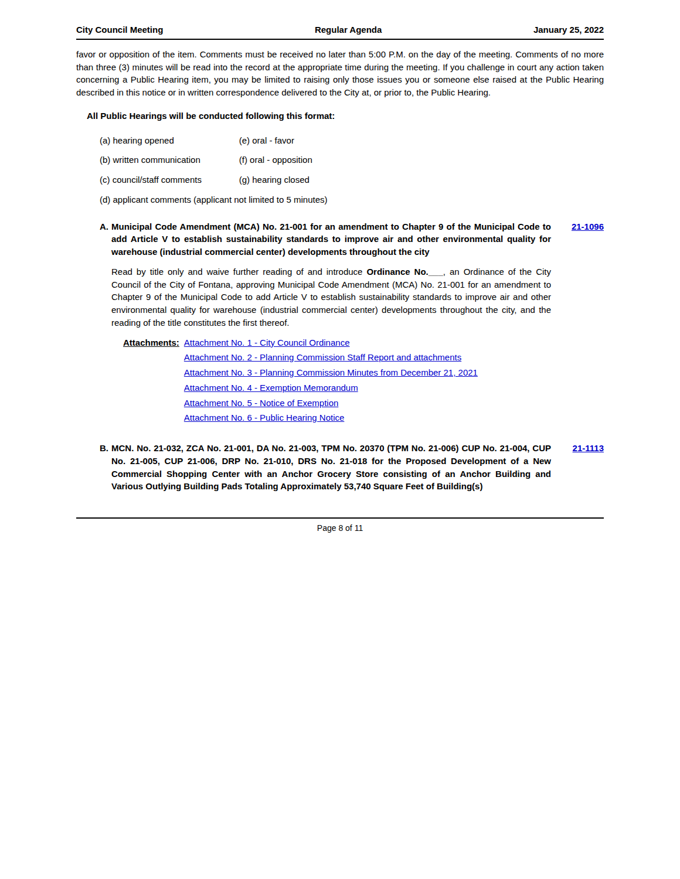City Council Meeting Regular Agenda January 25, 2022
favor or opposition of the item. Comments must be received no later than 5:00 P.M. on the day of the meeting. Comments of no more than three (3) minutes will be read into the record at the appropriate time during the meeting. If you challenge in court any action taken concerning a Public Hearing item, you may be limited to raising only those issues you or someone else raised at the Public Hearing described in this notice or in written correspondence delivered to the City at, or prior to, the Public Hearing.
All Public Hearings will be conducted following this format:
| (a) hearing opened | (e) oral - favor |
| (b) written communication | (f) oral - opposition |
| (c) council/staff comments | (g) hearing closed |
| (d) applicant comments (applicant not limited to 5 minutes) |
A.
Municipal Code Amendment (MCA) No. 21-001 for an amendment to Chapter 9 of the Municipal Code to add Article V to establish sustainability standards to improve air and other environmental quality for warehouse (industrial commercial center) developments throughout the city
Read by title only and waive further reading of and introduce Ordinance No.___, an Ordinance of the City Council of the City of Fontana, approving Municipal Code Amendment (MCA) No. 21-001 for an amendment to Chapter 9 of the Municipal Code to add Article V to establish sustainability standards to improve air and other environmental quality for warehouse (industrial commercial center) developments throughout the city, and the reading of the title constitutes the first thereof.
Attachments: Attachment No. 1 - City Council Ordinance Attachment No. 2 - Planning Commission Staff Report and attachments Attachment No. 3 - Planning Commission Minutes from December 21, 2021 Attachment No. 4 - Exemption Memorandum Attachment No. 5 - Notice of Exemption Attachment No. 6 - Public Hearing Notice
21-1096
B.
MCN. No. 21-032, ZCA No. 21-001, DA No. 21-003, TPM No. 20370 (TPM No. 21-006) CUP No. 21-004, CUP No. 21-005, CUP 21-006, DRP No. 21-010, DRS No. 21-018 for the Proposed Development of a New Commercial Shopping Center with an Anchor Grocery Store consisting of an Anchor Building and Various Outlying Building Pads Totaling Approximately 53,740 Square Feet of Building(s)
21-1113
Page 8 of 11